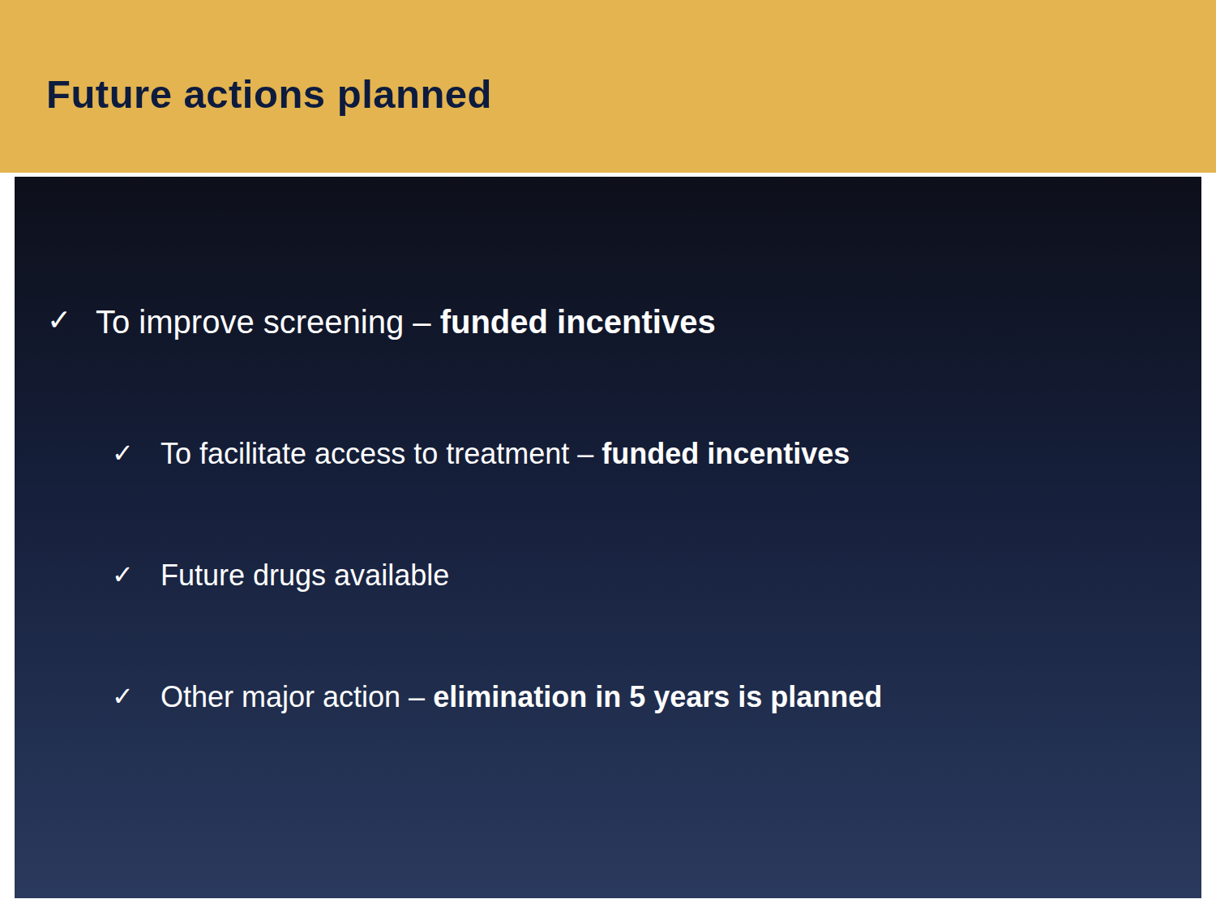Future actions planned
✓ To improve screening – funded incentives
✓ To facilitate access to treatment – funded incentives
✓ Future drugs available
✓ Other major action – elimination in 5 years is planned